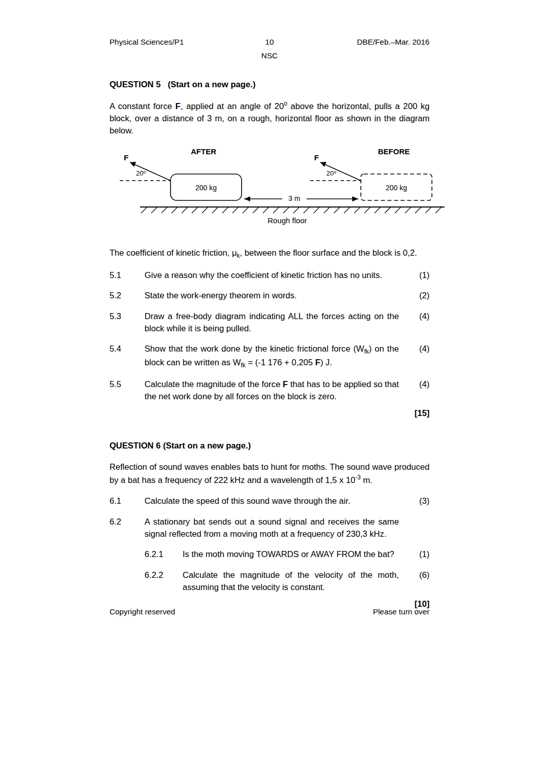Physical Sciences/P1
10
DBE/Feb.–Mar. 2016
NSC
QUESTION 5 (Start on a new page.)
A constant force F, applied at an angle of 20o above the horizontal, pulls a 200 kg block, over a distance of 3 m, on a rough, horizontal floor as shown in the diagram below.
AFTER BEFORE 200 kg F 20o 200 kg F 20o 3 m Rough floor
The coefficient of kinetic friction, μk, between the floor surface and the block is 0,2.
| 5.1 | Give a reason why the coefficient of kinetic friction has no units. | (1) |
| 5.2 | State the work-energy theorem in words. | (2) |
| 5.3 | Draw a free-body diagram indicating ALL the forces acting on the block while it is being pulled. | (4) |
| 5.4 | Show that the work done by the kinetic frictional force (W fk ) on the block can be written as W fk = (-1 176 + 0,205 F ) J. | (4) |
| 5.5 | Calculate the magnitude of the force F that has to be applied so that the net work done by all forces on the block is zero. | (4) |
[15]
QUESTION 6 (Start on a new page.)
Reflection of sound waves enables bats to hunt for moths. The sound wave produced by a bat has a frequency of 222 kHz and a wavelength of 1,5 x 10-3 m.
| 6.1 | Calculate the speed of this sound wave through the air. | (3) |
| 6.2 | A stationary bat sends out a sound signal and receives the same signal reflected from a moving moth at a frequency of 230,3 kHz. | |
| | 6.2.1 | Is the moth moving TOWARDS or AWAY FROM the bat? | (1) |
| | 6.2.2 | Calculate the magnitude of the velocity of the moth, assuming that the velocity is constant. | (6) |
[10]
Copyright reserved
Please turn over